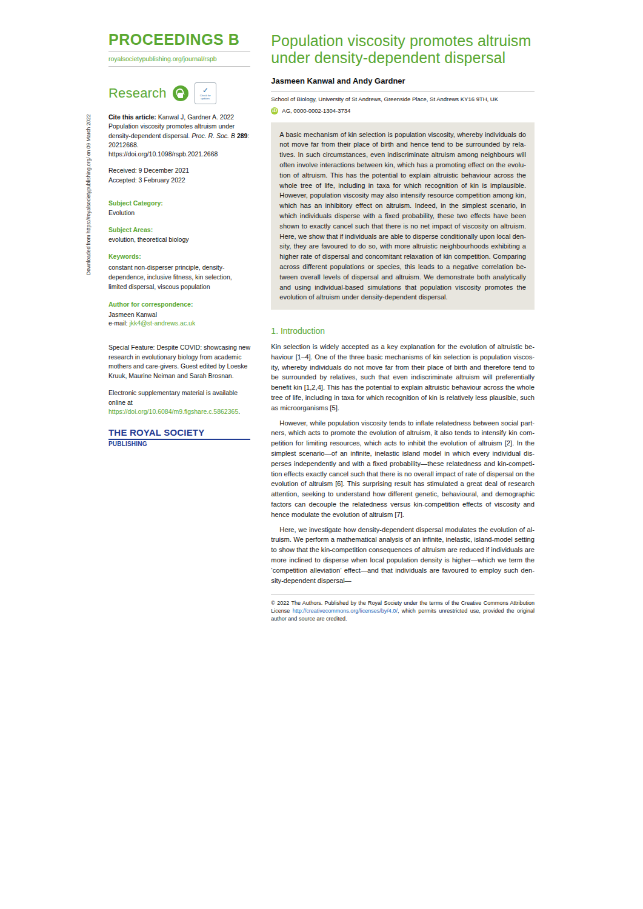PROCEEDINGS B
royalsocietypublishing.org/journal/rspb
Research ✓Check for
updates
Cite this article: Kanwal J, Gardner A. 2022 Population viscosity promotes altruism under density-dependent dispersal. Proc. R. Soc. B 289: 20212668.
https://doi.org/10.1098/rspb.2021.2668
Received: 9 December 2021
Accepted: 3 February 2022
Subject Category:
Evolution
Subject Areas:
evolution, theoretical biology
Keywords:
constant non-disperser principle, density-dependence, inclusive fitness, kin selection, limited dispersal, viscous population
Author for correspondence:
Jasmeen Kanwal
e-mail: jkk4@st-andrews.ac.uk
Special Feature: Despite COVID: showcasing new research in evolutionary biology from academic mothers and care-givers. Guest edited by Loeske Kruuk, Maurine Neiman and Sarah Brosnan.
Electronic supplementary material is available online at https://doi.org/10.6084/m9.figshare.c.5862365.
THE ROYAL SOCIETY
PUBLISHING
Population viscosity promotes altruism under density-dependent dispersal
Jasmeen Kanwal and Andy Gardner
School of Biology, University of St Andrews, Greenside Place, St Andrews KY16 9TH, UK
iD AG, 0000-0002-1304-3734
A basic mechanism of kin selection is population viscosity, whereby individuals do not move far from their place of birth and hence tend to be surrounded by relatives. In such circumstances, even indiscriminate altruism among neighbours will often involve interactions between kin, which has a promoting effect on the evolution of altruism. This has the potential to explain altruistic behaviour across the whole tree of life, including in taxa for which recognition of kin is implausible. However, population viscosity may also intensify resource competition among kin, which has an inhibitory effect on altruism. Indeed, in the simplest scenario, in which individuals disperse with a fixed probability, these two effects have been shown to exactly cancel such that there is no net impact of viscosity on altruism. Here, we show that if individuals are able to disperse conditionally upon local density, they are favoured to do so, with more altruistic neighbourhoods exhibiting a higher rate of dispersal and concomitant relaxation of kin competition. Comparing across different populations or species, this leads to a negative correlation between overall levels of dispersal and altruism. We demonstrate both analytically and using individual-based simulations that population viscosity promotes the evolution of altruism under density-dependent dispersal.
1. Introduction
Kin selection is widely accepted as a key explanation for the evolution of altruistic behaviour [1–4]. One of the three basic mechanisms of kin selection is population viscosity, whereby individuals do not move far from their place of birth and therefore tend to be surrounded by relatives, such that even indiscriminate altruism will preferentially benefit kin [1,2,4]. This has the potential to explain altruistic behaviour across the whole tree of life, including in taxa for which recognition of kin is relatively less plausible, such as microorganisms [5].
However, while population viscosity tends to inflate relatedness between social partners, which acts to promote the evolution of altruism, it also tends to intensify kin competition for limiting resources, which acts to inhibit the evolution of altruism [2]. In the simplest scenario—of an infinite, inelastic island model in which every individual disperses independently and with a fixed probability—these relatedness and kin-competition effects exactly cancel such that there is no overall impact of rate of dispersal on the evolution of altruism [6]. This surprising result has stimulated a great deal of research attention, seeking to understand how different genetic, behavioural, and demographic factors can decouple the relatedness versus kin-competition effects of viscosity and hence modulate the evolution of altruism [7].
Here, we investigate how density-dependent dispersal modulates the evolution of altruism. We perform a mathematical analysis of an infinite, inelastic, island-model setting to show that the kin-competition consequences of altruism are reduced if individuals are more inclined to disperse when local population density is higher—which we term the ‘competition alleviation’ effect—and that individuals are favoured to employ such density-dependent dispersal—
© 2022 The Authors. Published by the Royal Society under the terms of the Creative Commons Attribution License http://creativecommons.org/licenses/by/4.0/, which permits unrestricted use, provided the original author and source are credited.
Downloaded from https://royalsocietypublishing.org/ on 09 March 2022